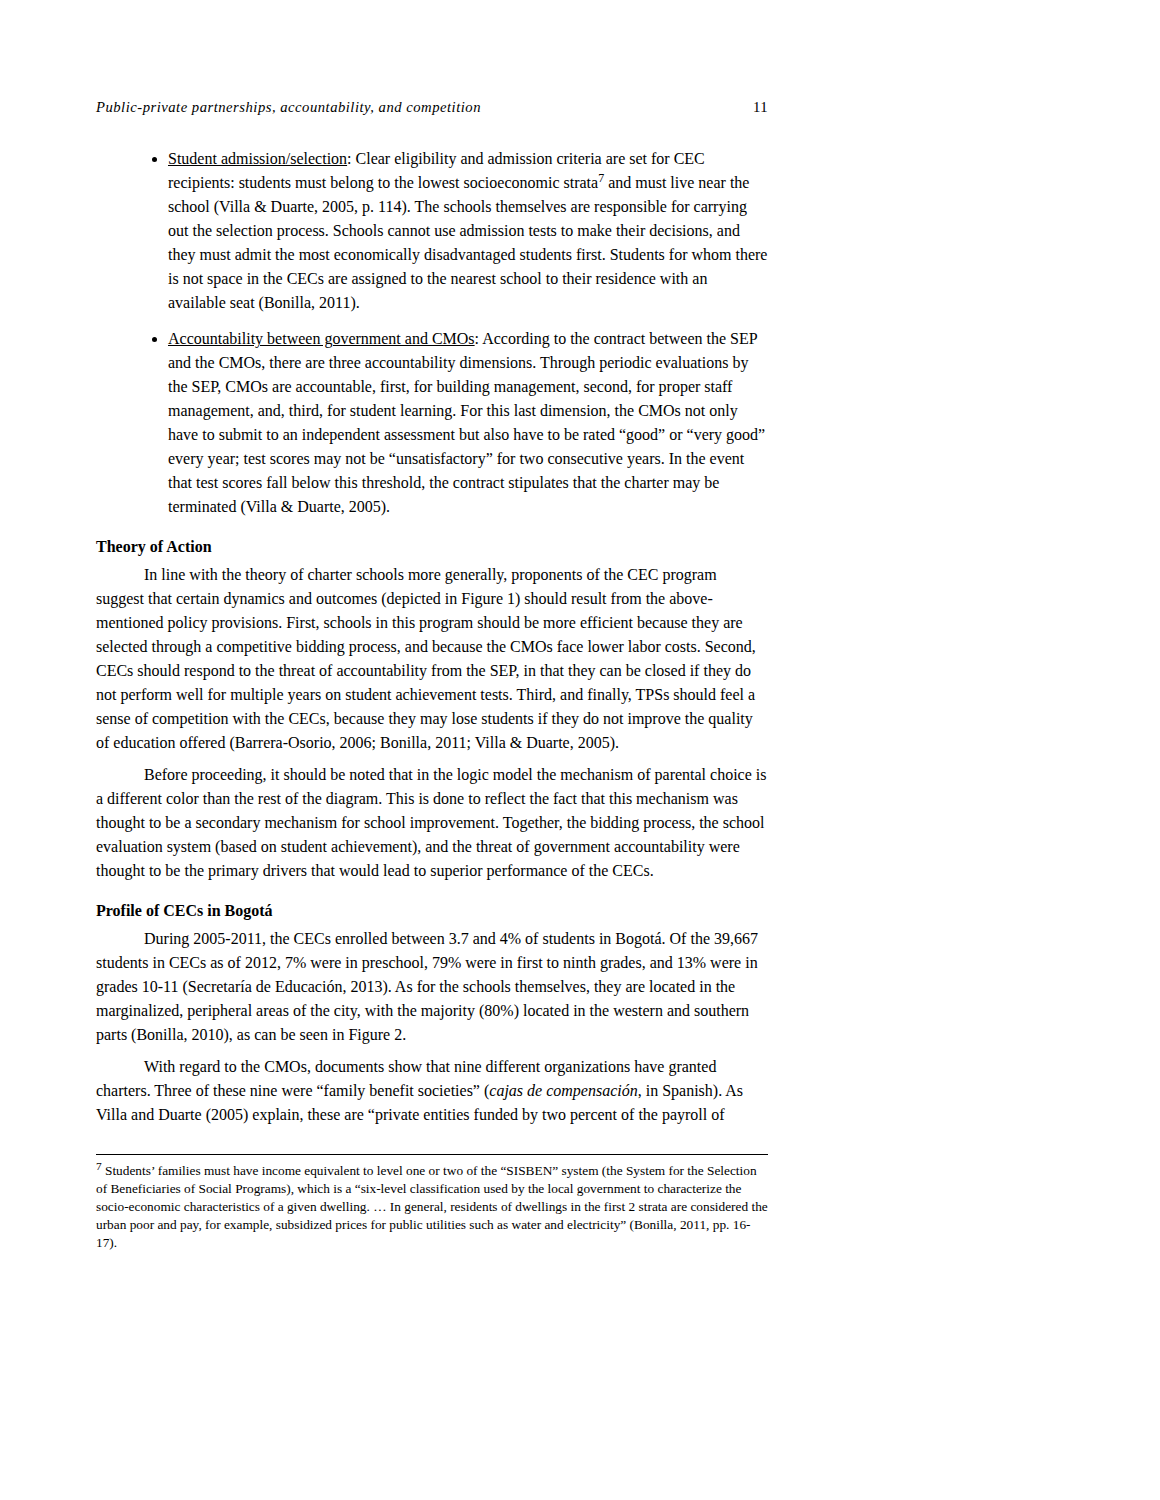Public-private partnerships, accountability, and competition 11
Student admission/selection: Clear eligibility and admission criteria are set for CEC recipients: students must belong to the lowest socioeconomic strata7 and must live near the school (Villa & Duarte, 2005, p. 114). The schools themselves are responsible for carrying out the selection process. Schools cannot use admission tests to make their decisions, and they must admit the most economically disadvantaged students first. Students for whom there is not space in the CECs are assigned to the nearest school to their residence with an available seat (Bonilla, 2011).
Accountability between government and CMOs: According to the contract between the SEP and the CMOs, there are three accountability dimensions. Through periodic evaluations by the SEP, CMOs are accountable, first, for building management, second, for proper staff management, and, third, for student learning. For this last dimension, the CMOs not only have to submit to an independent assessment but also have to be rated “good” or “very good” every year; test scores may not be “unsatisfactory” for two consecutive years. In the event that test scores fall below this threshold, the contract stipulates that the charter may be terminated (Villa & Duarte, 2005).
Theory of Action
In line with the theory of charter schools more generally, proponents of the CEC program suggest that certain dynamics and outcomes (depicted in Figure 1) should result from the above-mentioned policy provisions. First, schools in this program should be more efficient because they are selected through a competitive bidding process, and because the CMOs face lower labor costs. Second, CECs should respond to the threat of accountability from the SEP, in that they can be closed if they do not perform well for multiple years on student achievement tests. Third, and finally, TPSs should feel a sense of competition with the CECs, because they may lose students if they do not improve the quality of education offered (Barrera-Osorio, 2006; Bonilla, 2011; Villa & Duarte, 2005).
Before proceeding, it should be noted that in the logic model the mechanism of parental choice is a different color than the rest of the diagram. This is done to reflect the fact that this mechanism was thought to be a secondary mechanism for school improvement. Together, the bidding process, the school evaluation system (based on student achievement), and the threat of government accountability were thought to be the primary drivers that would lead to superior performance of the CECs.
Profile of CECs in Bogotá
During 2005-2011, the CECs enrolled between 3.7 and 4% of students in Bogotá. Of the 39,667 students in CECs as of 2012, 7% were in preschool, 79% were in first to ninth grades, and 13% were in grades 10-11 (Secretaría de Educación, 2013). As for the schools themselves, they are located in the marginalized, peripheral areas of the city, with the majority (80%) located in the western and southern parts (Bonilla, 2010), as can be seen in Figure 2.
With regard to the CMOs, documents show that nine different organizations have granted charters. Three of these nine were “family benefit societies” (cajas de compensación, in Spanish). As Villa and Duarte (2005) explain, these are “private entities funded by two percent of the payroll of
7 Students’ families must have income equivalent to level one or two of the “SISBEN” system (the System for the Selection of Beneficiaries of Social Programs), which is a “six-level classification used by the local government to characterize the socio-economic characteristics of a given dwelling. … In general, residents of dwellings in the first 2 strata are considered the urban poor and pay, for example, subsidized prices for public utilities such as water and electricity” (Bonilla, 2011, pp. 16-17).